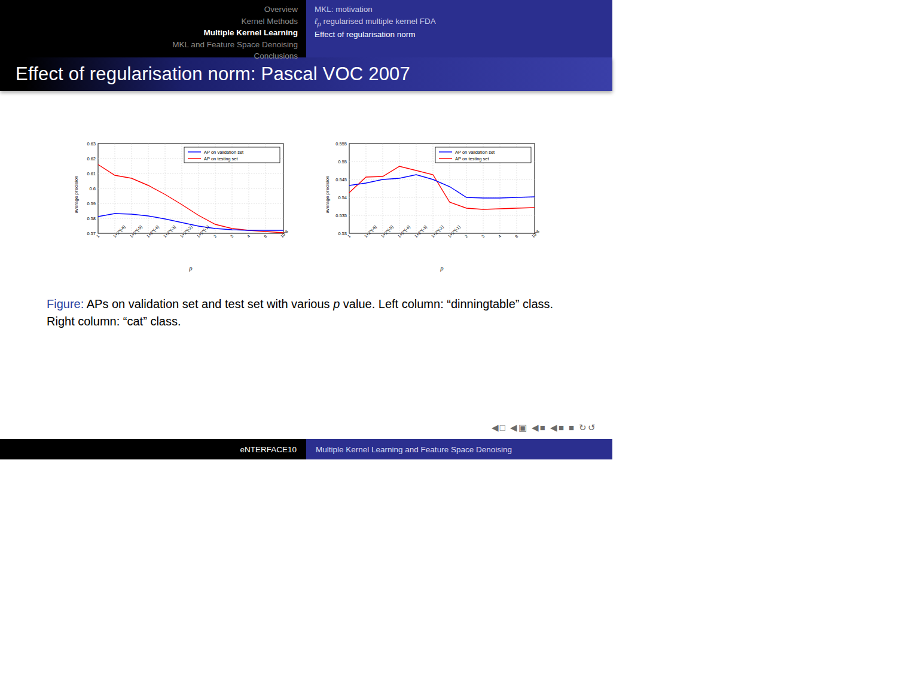Overview
Kernel Methods
Multiple Kernel Learning
MKL and Feature Space Denoising
Conclusions
MKL: motivation
ℓp regularised multiple kernel FDA
Effect of regularisation norm
Effect of regularisation norm: Pascal VOC 2007
0.63 0.62 0.61 0.6 0.59 0.58 0.57 average precision AP on validation set AP on testing set 1 1+2^(-6) 1+2^(-5) 1+2^(-4) 1+2^(-3) 1+2^(-2) 1+2^(-1) 2 3 4 8 10^6 p
0.555 0.55 0.545 0.54 0.535 0.53 average precision AP on validation set AP on testing set 1 1+2^(-6) 1+2^(-5) 1+2^(-4) 1+2^(-3) 1+2^(-2) 1+2^(-1) 2 3 4 8 10^6 p
Figure: APs on validation set and test set with various p value. Left column: “dinningtable” class. Right column: “cat” class.
◀□◀▣◀■◀■■↻↺
eNTERFACE10
Multiple Kernel Learning and Feature Space Denoising